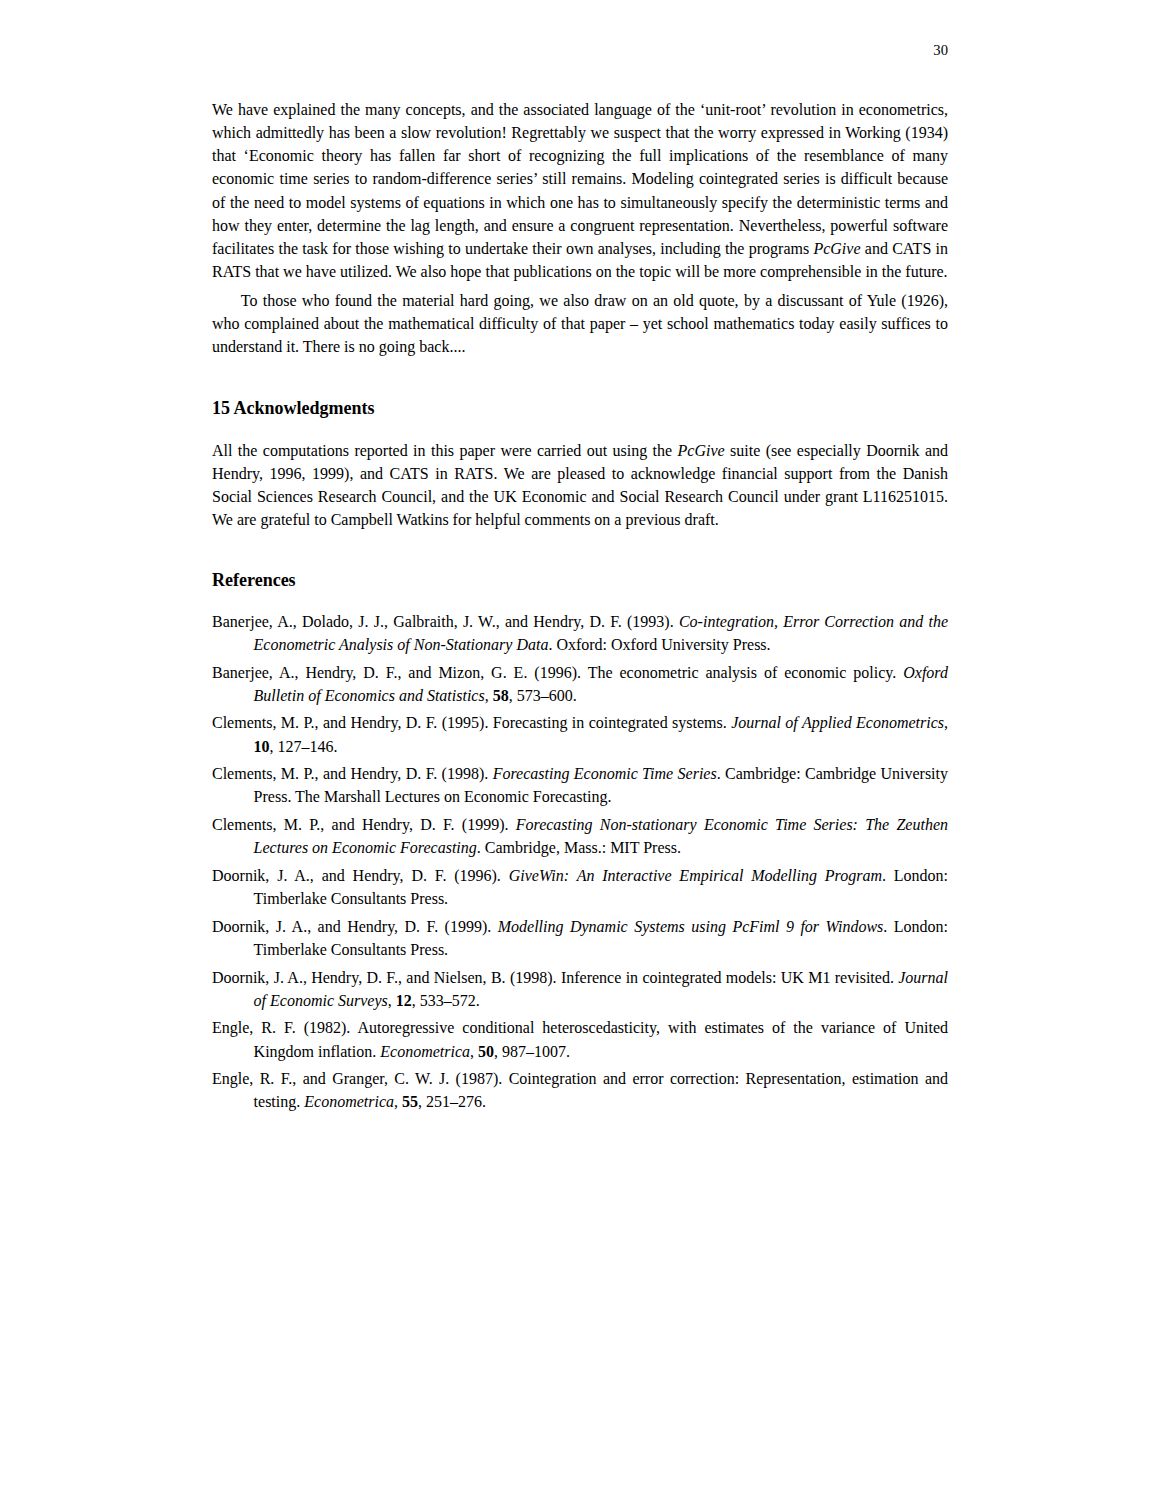30
We have explained the many concepts, and the associated language of the ‘unit-root’ revolution in econometrics, which admittedly has been a slow revolution! Regrettably we suspect that the worry expressed in Working (1934) that ‘Economic theory has fallen far short of recognizing the full implications of the resemblance of many economic time series to random-difference series’ still remains. Modeling cointegrated series is difficult because of the need to model systems of equations in which one has to simultaneously specify the deterministic terms and how they enter, determine the lag length, and ensure a congruent representation. Nevertheless, powerful software facilitates the task for those wishing to undertake their own analyses, including the programs PcGive and CATS in RATS that we have utilized. We also hope that publications on the topic will be more comprehensible in the future.
To those who found the material hard going, we also draw on an old quote, by a discussant of Yule (1926), who complained about the mathematical difficulty of that paper – yet school mathematics today easily suffices to understand it. There is no going back....
15 Acknowledgments
All the computations reported in this paper were carried out using the PcGive suite (see especially Doornik and Hendry, 1996, 1999), and CATS in RATS. We are pleased to acknowledge financial support from the Danish Social Sciences Research Council, and the UK Economic and Social Research Council under grant L116251015. We are grateful to Campbell Watkins for helpful comments on a previous draft.
References
Banerjee, A., Dolado, J. J., Galbraith, J. W., and Hendry, D. F. (1993). Co-integration, Error Correction and the Econometric Analysis of Non-Stationary Data. Oxford: Oxford University Press.
Banerjee, A., Hendry, D. F., and Mizon, G. E. (1996). The econometric analysis of economic policy. Oxford Bulletin of Economics and Statistics, 58, 573–600.
Clements, M. P., and Hendry, D. F. (1995). Forecasting in cointegrated systems. Journal of Applied Econometrics, 10, 127–146.
Clements, M. P., and Hendry, D. F. (1998). Forecasting Economic Time Series. Cambridge: Cambridge University Press. The Marshall Lectures on Economic Forecasting.
Clements, M. P., and Hendry, D. F. (1999). Forecasting Non-stationary Economic Time Series: The Zeuthen Lectures on Economic Forecasting. Cambridge, Mass.: MIT Press.
Doornik, J. A., and Hendry, D. F. (1996). GiveWin: An Interactive Empirical Modelling Program. London: Timberlake Consultants Press.
Doornik, J. A., and Hendry, D. F. (1999). Modelling Dynamic Systems using PcFiml 9 for Windows. London: Timberlake Consultants Press.
Doornik, J. A., Hendry, D. F., and Nielsen, B. (1998). Inference in cointegrated models: UK M1 revisited. Journal of Economic Surveys, 12, 533–572.
Engle, R. F. (1982). Autoregressive conditional heteroscedasticity, with estimates of the variance of United Kingdom inflation. Econometrica, 50, 987–1007.
Engle, R. F., and Granger, C. W. J. (1987). Cointegration and error correction: Representation, estimation and testing. Econometrica, 55, 251–276.